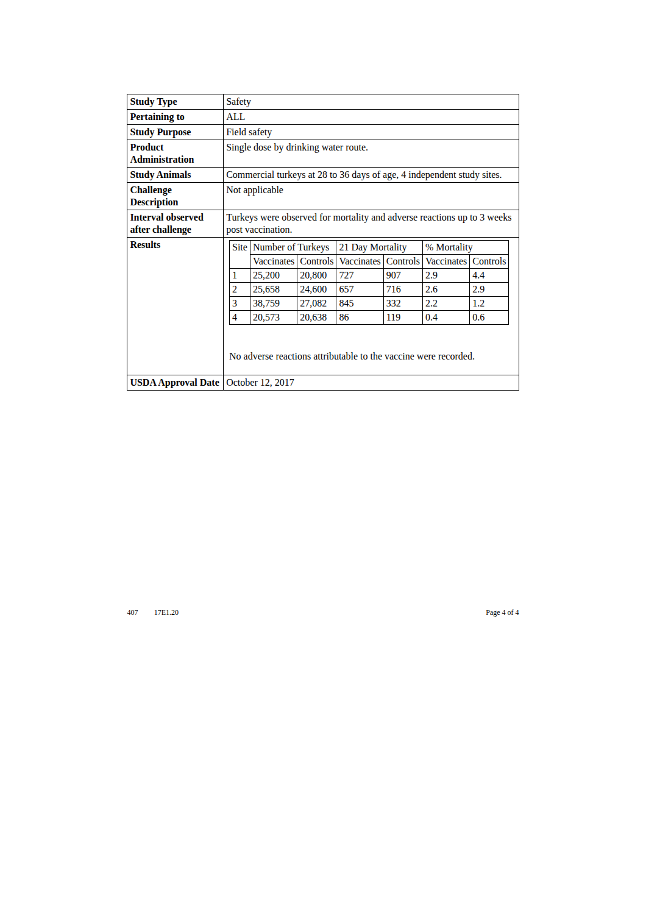| Study Type | Safety |
| Pertaining to | ALL |
| Study Purpose | Field safety |
| Product Administration | Single dose by drinking water route. |
| Study Animals | Commercial turkeys at 28 to 36 days of age, 4 independent study sites. |
| Challenge Description | Not applicable |
| Interval observed after challenge | Turkeys were observed for mortality and adverse reactions up to 3 weeks post vaccination. |
| Results | / Site / Number of Turkeys / 21 Day Mortality / % Mortality / / Vaccinates / Controls / Vaccinates / Controls / Vaccinates / Controls / / 1 / 25,200 / 20,800 / 727 / 907 / 2.9 / 4.4 / / 2 / 25,658 / 24,600 / 657 / 716 / 2.6 / 2.9 / / 3 / 38,759 / 27,082 / 845 / 332 / 2.2 / 1.2 / / 4 / 20,573 / 20,638 / 86 / 119 / 0.4 / 0.6 / No adverse reactions attributable to the vaccine were recorded. |
| USDA Approval Date | October 12, 2017 |
40717E1.20
Page 4 of 4